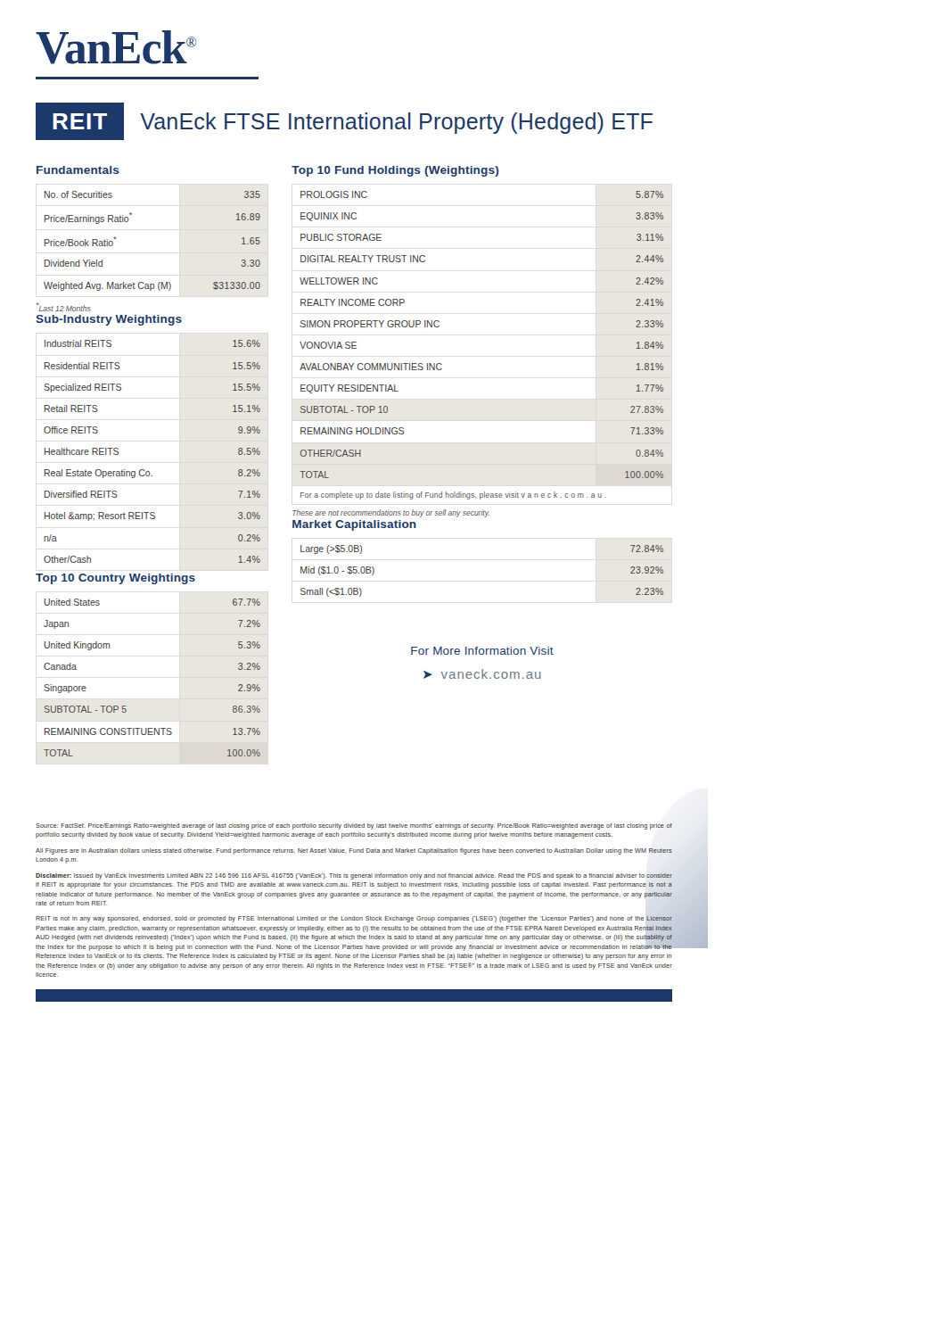VanEck®
REIT
VanEck FTSE International Property (Hedged) ETF
Fundamentals
| No. of Securities | 335 |
| Price/Earnings Ratio * | 16.89 |
| Price/Book Ratio * | 1.65 |
| Dividend Yield | 3.30 |
| Weighted Avg. Market Cap (M) | $31330.00 |
*Last 12 Months
Sub-Industry Weightings
| Industrial REITS | 15.6% |
| Residential REITS | 15.5% |
| Specialized REITS | 15.5% |
| Retail REITS | 15.1% |
| Office REITS | 9.9% |
| Healthcare REITS | 8.5% |
| Real Estate Operating Co. | 8.2% |
| Diversified REITS | 7.1% |
| Hotel &amp; Resort REITS | 3.0% |
| n/a | 0.2% |
| Other/Cash | 1.4% |
Top 10 Country Weightings
| United States | 67.7% |
| Japan | 7.2% |
| United Kingdom | 5.3% |
| Canada | 3.2% |
| Singapore | 2.9% |
| SUBTOTAL - TOP 5 | 86.3% |
| REMAINING CONSTITUENTS | 13.7% |
| TOTAL | 100.0% |
Top 10 Fund Holdings (Weightings)
| PROLOGIS INC | 5.87% |
| EQUINIX INC | 3.83% |
| PUBLIC STORAGE | 3.11% |
| DIGITAL REALTY TRUST INC | 2.44% |
| WELLTOWER INC | 2.42% |
| REALTY INCOME CORP | 2.41% |
| SIMON PROPERTY GROUP INC | 2.33% |
| VONOVIA SE | 1.84% |
| AVALONBAY COMMUNITIES INC | 1.81% |
| EQUITY RESIDENTIAL | 1.77% |
| SUBTOTAL - TOP 10 | 27.83% |
| REMAINING HOLDINGS | 71.33% |
| OTHER/CASH | 0.84% |
| TOTAL | 100.00% |
For a complete up to date listing of Fund holdings, please visit v a n e c k . c o m . a u .
These are not recommendations to buy or sell any security.
Market Capitalisation
| Large (>$5.0B) | 72.84% |
| Mid ($1.0 - $5.0B) | 23.92% |
| Small (<$1.0B) | 2.23% |
For More Information Visit
➤vaneck.com.au
Source: FactSet. Price/Earnings Ratio=weighted average of last closing price of each portfolio security divided by last twelve months' earnings of security. Price/Book Ratio=weighted average of last closing price of portfolio security divided by book value of security. Dividend Yield=weighted harmonic average of each portfolio security's distributed income during prior twelve months before management costs.
All Figures are in Australian dollars unless stated otherwise. Fund performance returns, Net Asset Value, Fund Data and Market Capitalisation figures have been converted to Australian Dollar using the WM Reuters London 4 p.m.
Disclaimer: Issued by VanEck Investments Limited ABN 22 146 596 116 AFSL 416755 ('VanEck'). This is general information only and not financial advice. Read the PDS and speak to a financial adviser to consider if REIT is appropriate for your circumstances. The PDS and TMD are available at www.vaneck.com.au. REIT is subject to investment risks, including possible loss of capital invested. Past performance is not a reliable indicator of future performance. No member of the VanEck group of companies gives any guarantee or assurance as to the repayment of capital, the payment of income, the performance, or any particular rate of return from REIT.
REIT is not in any way sponsored, endorsed, sold or promoted by FTSE International Limited or the London Stock Exchange Group companies ('LSEG') (together the 'Licensor Parties') and none of the Licensor Parties make any claim, prediction, warranty or representation whatsoever, expressly or impliedly, either as to (i) the results to be obtained from the use of the FTSE EPRA Nareit Developed ex Australia Rental Index AUD Hedged (with net dividends reinvested) ('Index') upon which the Fund is based, (ii) the figure at which the Index is said to stand at any particular time on any particular day or otherwise, or (iii) the suitability of the Index for the purpose to which it is being put in connection with the Fund. None of the Licensor Parties have provided or will provide any financial or investment advice or recommendation in relation to the Reference Index to VanEck or to its clients. The Reference Index is calculated by FTSE or its agent. None of the Licensor Parties shall be (a) liable (whether in negligence or otherwise) to any person for any error in the Reference Index or (b) under any obligation to advise any person of any error therein. All rights in the Reference Index vest in FTSE. “FTSE®” is a trade mark of LSEG and is used by FTSE and VanEck under licence.